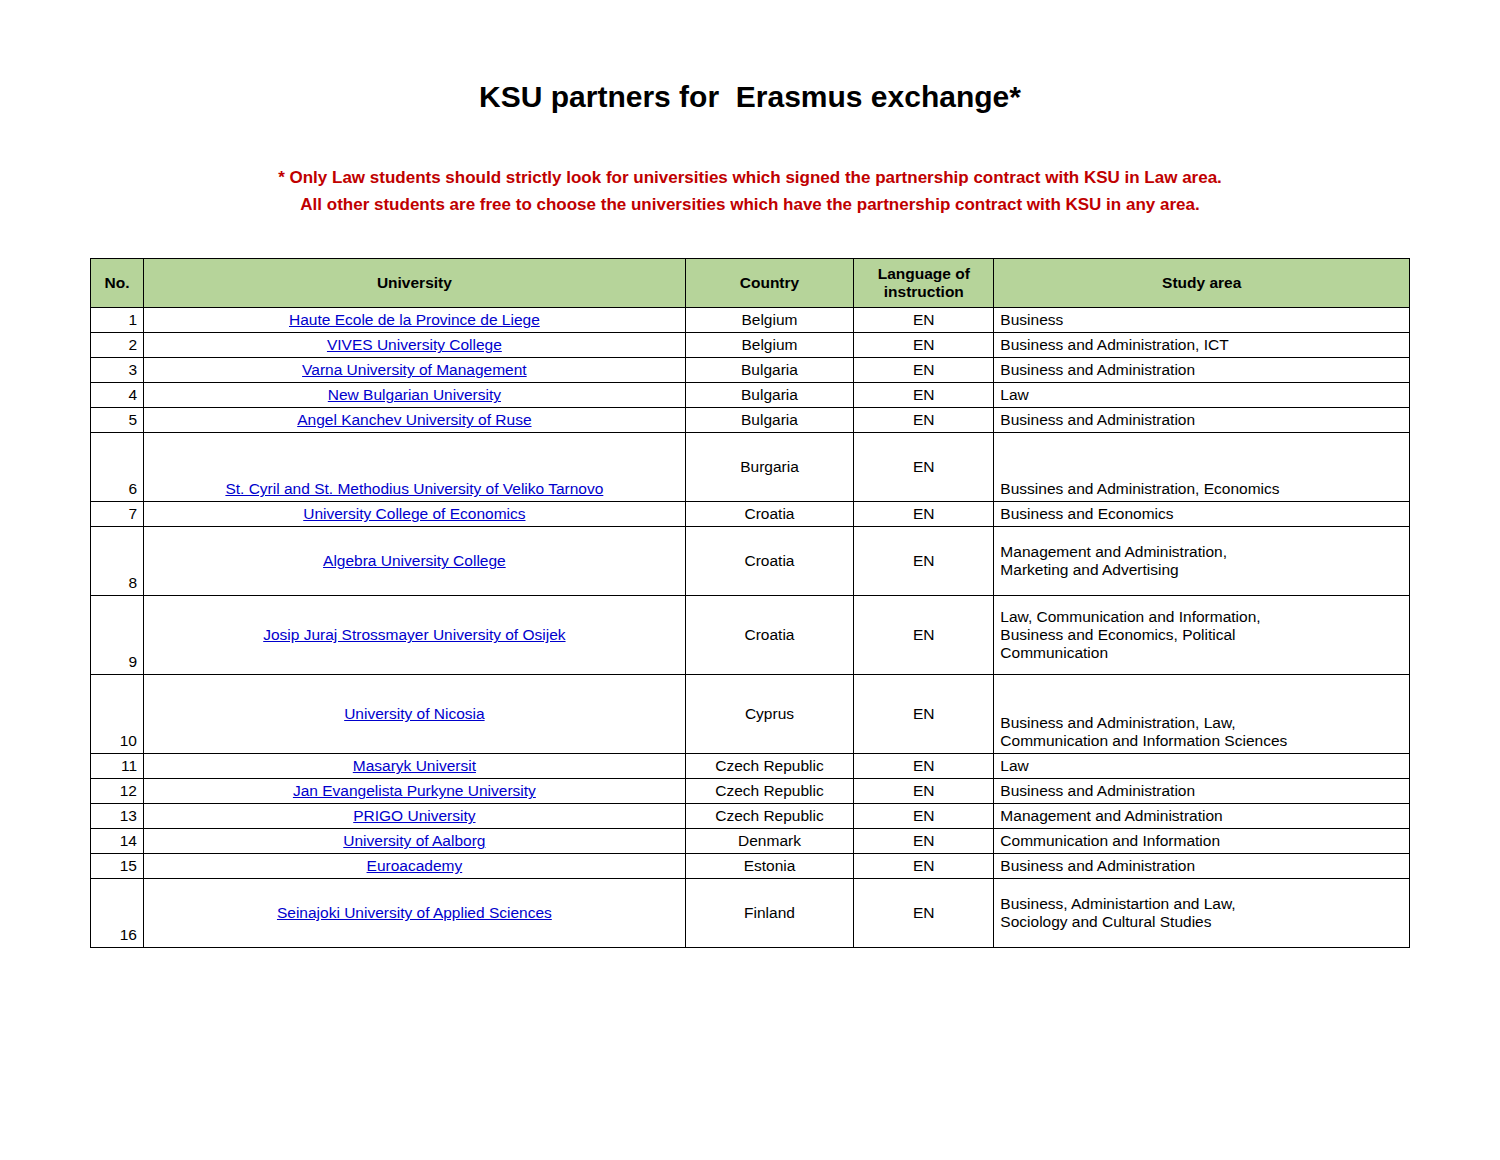KSU partners for Erasmus exchange*
* Only Law students should strictly look for universities which signed the partnership contract with KSU in Law area.
All other students are free to choose the universities which have the partnership contract with KSU in any area.
| No. | University | Country | Language of instruction | Study area |
| --- | --- | --- | --- | --- |
| 1 | Haute Ecole de la Province de Liege | Belgium | EN | Business |
| 2 | VIVES University College | Belgium | EN | Business and Administration, ICT |
| 3 | Varna University of Management | Bulgaria | EN | Business and Administration |
| 4 | New Bulgarian University | Bulgaria | EN | Law |
| 5 | Angel Kanchev University of Ruse | Bulgaria | EN | Business and Administration |
| 6 | St. Cyril and St. Methodius University of Veliko Tarnovo | Burgaria | EN | Bussines and Administration, Economics |
| 7 | University College of Economics | Croatia | EN | Business and Economics |
| 8 | Algebra University College | Croatia | EN | Management and Administration, Marketing and Advertising |
| 9 | Josip Juraj Strossmayer University of Osijek | Croatia | EN | Law, Communication and Information, Business and Economics, Political Communication |
| 10 | University of Nicosia | Cyprus | EN | Business and Administration, Law, Communication and Information Sciences |
| 11 | Masaryk Universit | Czech Republic | EN | Law |
| 12 | Jan Evangelista Purkyne University | Czech Republic | EN | Business and Administration |
| 13 | PRIGO University | Czech Republic | EN | Management and Administration |
| 14 | University of Aalborg | Denmark | EN | Communication and Information |
| 15 | Euroacademy | Estonia | EN | Business and Administration |
| 16 | Seinajoki University of Applied Sciences | Finland | EN | Business, Administartion and Law, Sociology and Cultural Studies |